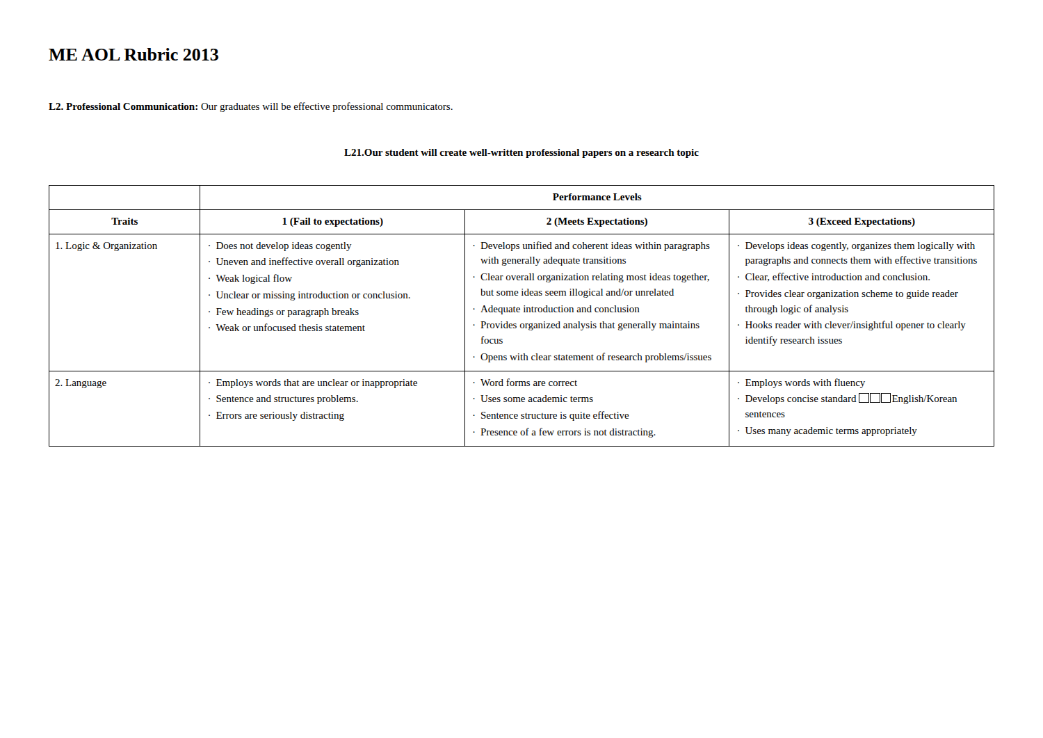ME AOL Rubric 2013
L2. Professional Communication: Our graduates will be effective professional communicators.
L21.Our student will create well-written professional papers on a research topic
| | Performance Levels |
| --- | --- |
| Traits | 1 (Fail to expectations) | 2 (Meets Expectations) | 3 (Exceed Expectations) |
| 1. Logic & Organization | Does not develop ideas cogently Uneven and ineffective overall organization Weak logical flow Unclear or missing introduction or conclusion. Few headings or paragraph breaks Weak or unfocused thesis statement | Develops unified and coherent ideas within paragraphs with generally adequate transitions Clear overall organization relating most ideas together, but some ideas seem illogical and/or unrelated Adequate introduction and conclusion Provides organized analysis that generally maintains focus Opens with clear statement of research problems/issues | Develops ideas cogently, organizes them logically with paragraphs and connects them with effective transitions Clear, effective introduction and conclusion. Provides clear organization scheme to guide reader through logic of analysis Hooks reader with clever/insightful opener to clearly identify research issues |
| 2. Language | Employs words that are unclear or inappropriate Sentence and structures problems. Errors are seriously distracting | Word forms are correct Uses some academic terms Sentence structure is quite effective Presence of a few errors is not distracting. | Employs words with fluency Develops concise standard English/Korean sentences Uses many academic terms appropriately |